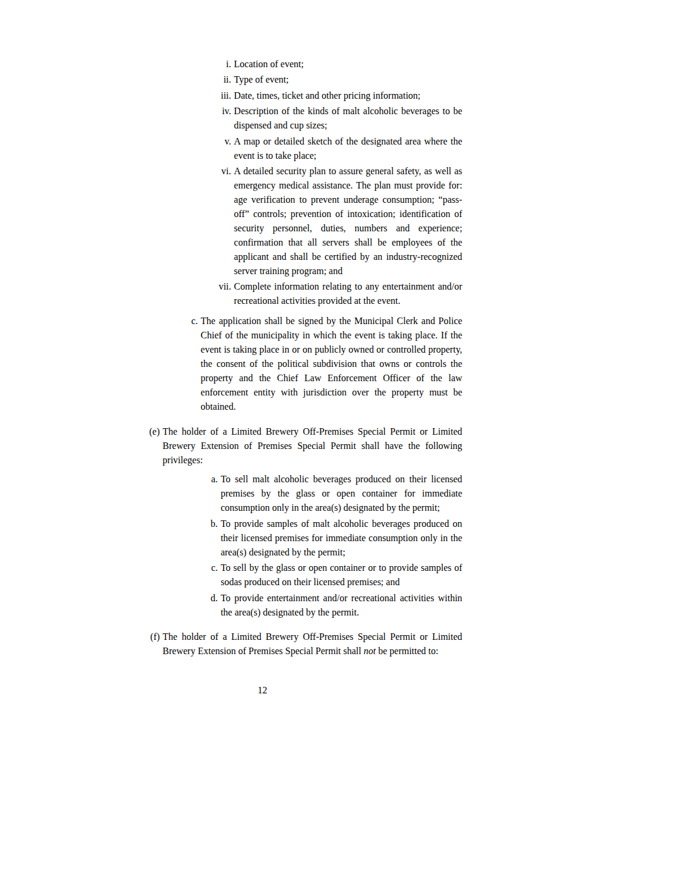i. Location of event;
ii. Type of event;
iii. Date, times, ticket and other pricing information;
iv. Description of the kinds of malt alcoholic beverages to be dispensed and cup sizes;
v. A map or detailed sketch of the designated area where the event is to take place;
vi. A detailed security plan to assure general safety, as well as emergency medical assistance. The plan must provide for: age verification to prevent underage consumption; “pass-off” controls; prevention of intoxication; identification of security personnel, duties, numbers and experience; confirmation that all servers shall be employees of the applicant and shall be certified by an industry-recognized server training program; and
vii. Complete information relating to any entertainment and/or recreational activities provided at the event.
c. The application shall be signed by the Municipal Clerk and Police Chief of the municipality in which the event is taking place. If the event is taking place in or on publicly owned or controlled property, the consent of the political subdivision that owns or controls the property and the Chief Law Enforcement Officer of the law enforcement entity with jurisdiction over the property must be obtained.
(e) The holder of a Limited Brewery Off-Premises Special Permit or Limited Brewery Extension of Premises Special Permit shall have the following privileges:
a. To sell malt alcoholic beverages produced on their licensed premises by the glass or open container for immediate consumption only in the area(s) designated by the permit;
b. To provide samples of malt alcoholic beverages produced on their licensed premises for immediate consumption only in the area(s) designated by the permit;
c. To sell by the glass or open container or to provide samples of sodas produced on their licensed premises; and
d. To provide entertainment and/or recreational activities within the area(s) designated by the permit.
(f) The holder of a Limited Brewery Off-Premises Special Permit or Limited Brewery Extension of Premises Special Permit shall not be permitted to:
12